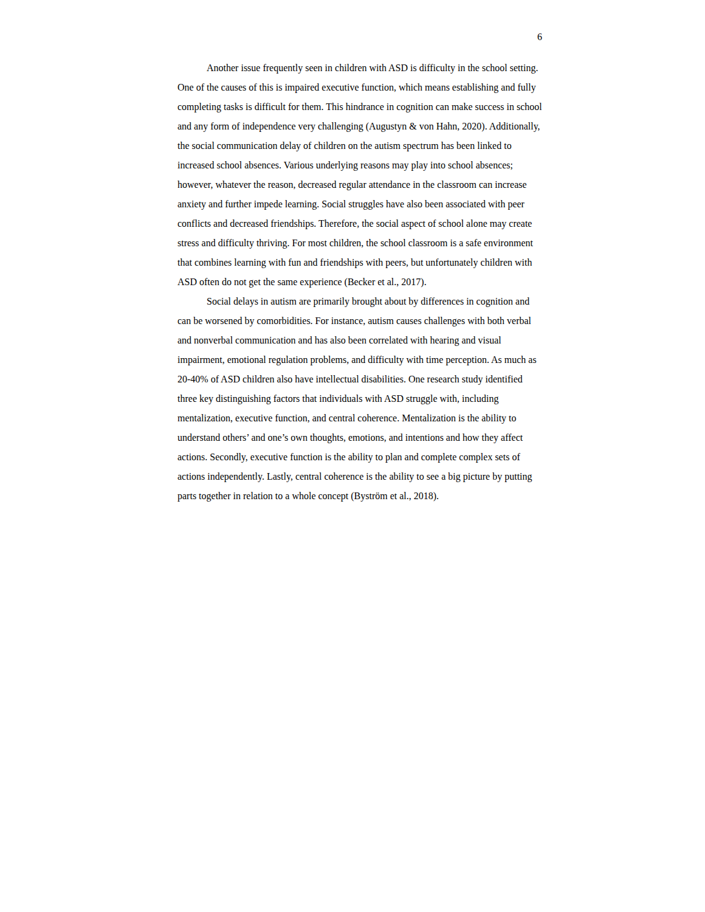6
Another issue frequently seen in children with ASD is difficulty in the school setting. One of the causes of this is impaired executive function, which means establishing and fully completing tasks is difficult for them. This hindrance in cognition can make success in school and any form of independence very challenging (Augustyn & von Hahn, 2020). Additionally, the social communication delay of children on the autism spectrum has been linked to increased school absences. Various underlying reasons may play into school absences; however, whatever the reason, decreased regular attendance in the classroom can increase anxiety and further impede learning. Social struggles have also been associated with peer conflicts and decreased friendships. Therefore, the social aspect of school alone may create stress and difficulty thriving. For most children, the school classroom is a safe environment that combines learning with fun and friendships with peers, but unfortunately children with ASD often do not get the same experience (Becker et al., 2017).
Social delays in autism are primarily brought about by differences in cognition and can be worsened by comorbidities. For instance, autism causes challenges with both verbal and nonverbal communication and has also been correlated with hearing and visual impairment, emotional regulation problems, and difficulty with time perception. As much as 20-40% of ASD children also have intellectual disabilities. One research study identified three key distinguishing factors that individuals with ASD struggle with, including mentalization, executive function, and central coherence. Mentalization is the ability to understand others’ and one’s own thoughts, emotions, and intentions and how they affect actions. Secondly, executive function is the ability to plan and complete complex sets of actions independently. Lastly, central coherence is the ability to see a big picture by putting parts together in relation to a whole concept (Byström et al., 2018).